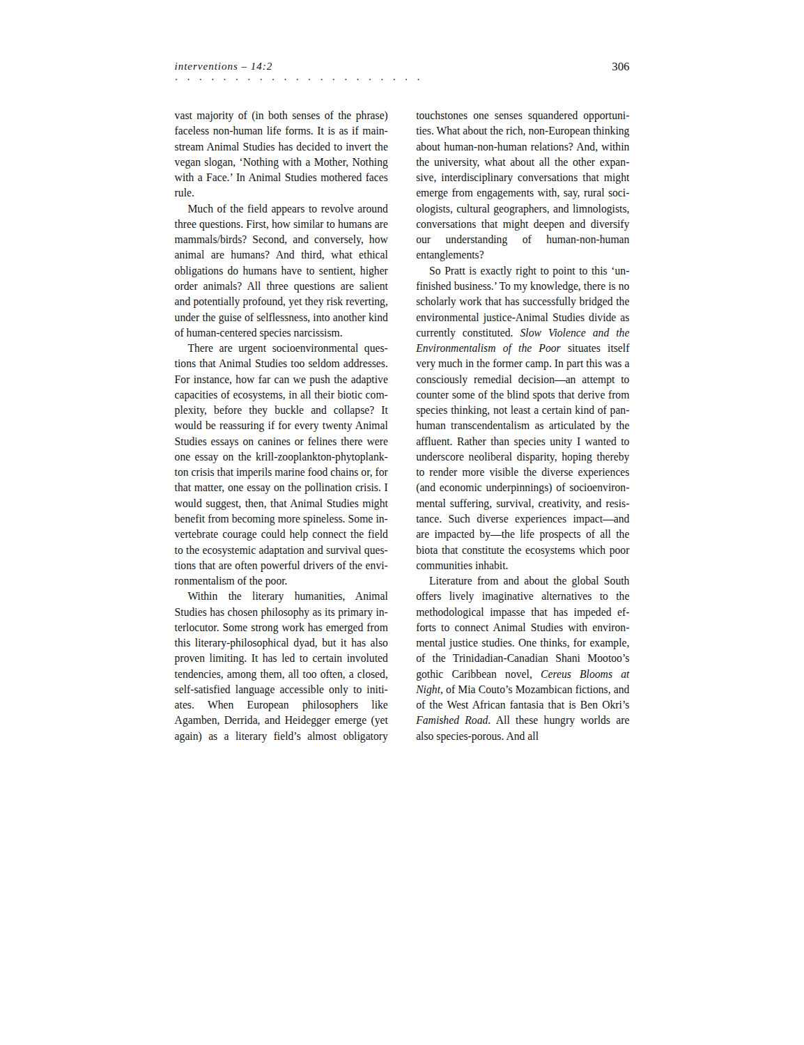interventions – 14:2
· · · · · · · · · · · · · · · · · · · · ·
306
vast majority of (in both senses of the phrase) faceless non-human life forms. It is as if mainstream Animal Studies has decided to invert the vegan slogan, ‘Nothing with a Mother, Nothing with a Face.’ In Animal Studies mothered faces rule.
Much of the field appears to revolve around three questions. First, how similar to humans are mammals/birds? Second, and conversely, how animal are humans? And third, what ethical obligations do humans have to sentient, higher order animals? All three questions are salient and potentially profound, yet they risk reverting, under the guise of selflessness, into another kind of human-centered species narcissism.
There are urgent socioenvironmental questions that Animal Studies too seldom addresses. For instance, how far can we push the adaptive capacities of ecosystems, in all their biotic complexity, before they buckle and collapse? It would be reassuring if for every twenty Animal Studies essays on canines or felines there were one essay on the krill-zooplankton-phytoplankton crisis that imperils marine food chains or, for that matter, one essay on the pollination crisis. I would suggest, then, that Animal Studies might benefit from becoming more spineless. Some invertebrate courage could help connect the field to the ecosystemic adaptation and survival questions that are often powerful drivers of the environmentalism of the poor.
Within the literary humanities, Animal Studies has chosen philosophy as its primary interlocutor. Some strong work has emerged from this literary-philosophical dyad, but it has also proven limiting. It has led to certain involuted tendencies, among them, all too often, a closed, self-satisfied language accessible only to initiates. When European philosophers like Agamben, Derrida, and Heidegger emerge (yet again) as a literary field’s almost obligatory touchstones one senses squandered opportunities. What about the rich, non-European thinking about human-non-human relations? And, within the university, what about all the other expansive, interdisciplinary conversations that might emerge from engagements with, say, rural sociologists, cultural geographers, and limnologists, conversations that might deepen and diversify our understanding of human-non-human entanglements?
So Pratt is exactly right to point to this ‘unfinished business.’ To my knowledge, there is no scholarly work that has successfully bridged the environmental justice-Animal Studies divide as currently constituted. Slow Violence and the Environmentalism of the Poor situates itself very much in the former camp. In part this was a consciously remedial decision—an attempt to counter some of the blind spots that derive from species thinking, not least a certain kind of panhuman transcendentalism as articulated by the affluent. Rather than species unity I wanted to underscore neoliberal disparity, hoping thereby to render more visible the diverse experiences (and economic underpinnings) of socioenvironmental suffering, survival, creativity, and resistance. Such diverse experiences impact—and are impacted by—the life prospects of all the biota that constitute the ecosystems which poor communities inhabit.
Literature from and about the global South offers lively imaginative alternatives to the methodological impasse that has impeded efforts to connect Animal Studies with environmental justice studies. One thinks, for example, of the Trinidadian-Canadian Shani Mootoo’s gothic Caribbean novel, Cereus Blooms at Night, of Mia Couto’s Mozambican fictions, and of the West African fantasia that is Ben Okri’s Famished Road. All these hungry worlds are also species-porous. And all